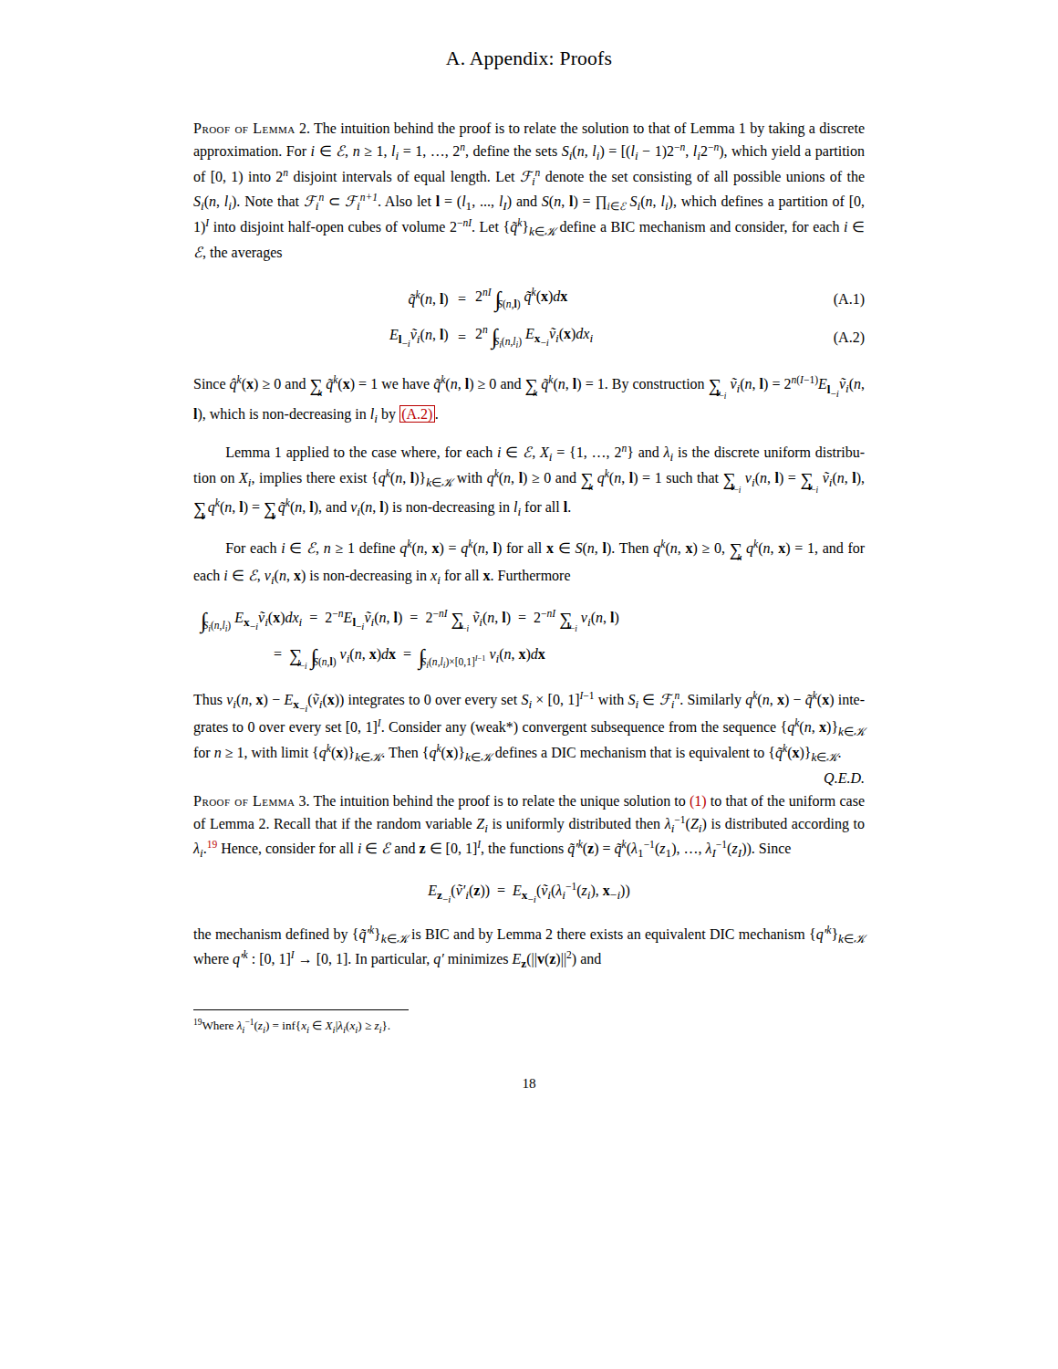A. Appendix: Proofs
Proof of Lemma 2. The intuition behind the proof is to relate the solution to that of Lemma 1 by taking a discrete approximation. For i ∈ ℰ, n ≥ 1, li = 1, …, 2n, define the sets Si(n, li) = [(li − 1)2−n, li2−n), which yield a partition of [0, 1) into 2n disjoint intervals of equal length. Let ℱin denote the set consisting of all possible unions of the Si(n, li). Note that ℱin ⊂ ℱin+1. Also let l = (l1, ..., lI) and S(n, l) = ∏i∈ℰ Si(n, li), which defines a partition of [0, 1)I into disjoint half-open cubes of volume 2−nI. Let {q̃k}k∈𝒦 define a BIC mechanism and consider, for each i ∈ ℰ, the averages
q̃k(n, l)
=
2nI ∫S(n,l) q̃k(x)dx
(A.1)
El−iṽi(n, l)
=
2n ∫Si(n,li) Ex−iṽi(x)dxi
(A.2)
Since q̂k(x) ≥ 0 and ∑k q̃k(x) = 1 we have q̃k(n, l) ≥ 0 and ∑k q̃k(n, l) = 1. By construction ∑l−i ṽi(n, l) = 2n(I−1)El−iṽi(n, l), which is non-decreasing in li by (A.2).
Lemma 1 applied to the case where, for each i ∈ ℰ, Xi = {1, …, 2n} and λi is the discrete uniform distribution on Xi, implies there exist {qk(n, l)}k∈𝒦 with qk(n, l) ≥ 0 and ∑k qk(n, l) = 1 such that ∑l−i vi(n, l) = ∑l−i ṽi(n, l), ∑l qk(n, l) = ∑l q̃k(n, l), and vi(n, l) is non-decreasing in li for all l.
For each i ∈ ℰ, n ≥ 1 define qk(n, x) = qk(n, l) for all x ∈ S(n, l). Then qk(n, x) ≥ 0, ∑k qk(n, x) = 1, and for each i ∈ ℰ, vi(n, x) is non-decreasing in xi for all x. Furthermore
∫Si(n,li) Ex−iṽi(x)dxi = 2−nEl−iṽi(n, l) = 2−nI ∑l−i ṽi(n, l) = 2−nI ∑l−i vi(n, l)
= ∑l−i ∫S(n,l) vi(n, x)dx = ∫Si(n,li)×[0,1]I−1 vi(n, x)dx
Thus vi(n, x) − Ex−i(ṽi(x)) integrates to 0 over every set Si × [0, 1]I−1 with Si ∈ ℱin. Similarly qk(n, x) − q̃k(x) integrates to 0 over every set [0, 1]I. Consider any (weak*) convergent subsequence from the sequence {qk(n, x)}k∈𝒦 for n ≥ 1, with limit {qk(x)}k∈𝒦. Then {qk(x)}k∈𝒦 defines a DIC mechanism that is equivalent to {q̃k(x)}k∈𝒦. Q.E.D.
Proof of Lemma 3. The intuition behind the proof is to relate the unique solution to (1) to that of the uniform case of Lemma 2. Recall that if the random variable Zi is uniformly distributed then λi−1(Zi) is distributed according to λi.19 Hence, consider for all i ∈ ℰ and z ∈ [0, 1]I, the functions q̃′k(z) = q̃k(λ1−1(z1), …, λI−1(zI)). Since
Ez−i(ṽ′i(z)) = Ex−i(ṽi(λi−1(zi), x−i))
the mechanism defined by {q̃′k}k∈𝒦 is BIC and by Lemma 2 there exists an equivalent DIC mechanism {q′k}k∈𝒦 where q′k : [0, 1]I → [0, 1]. In particular, q′ minimizes Ez(||v(z)||2) and
19Where λi−1(zi) = inf{xi ∈ Xi|λi(xi) ≥ zi}.
18